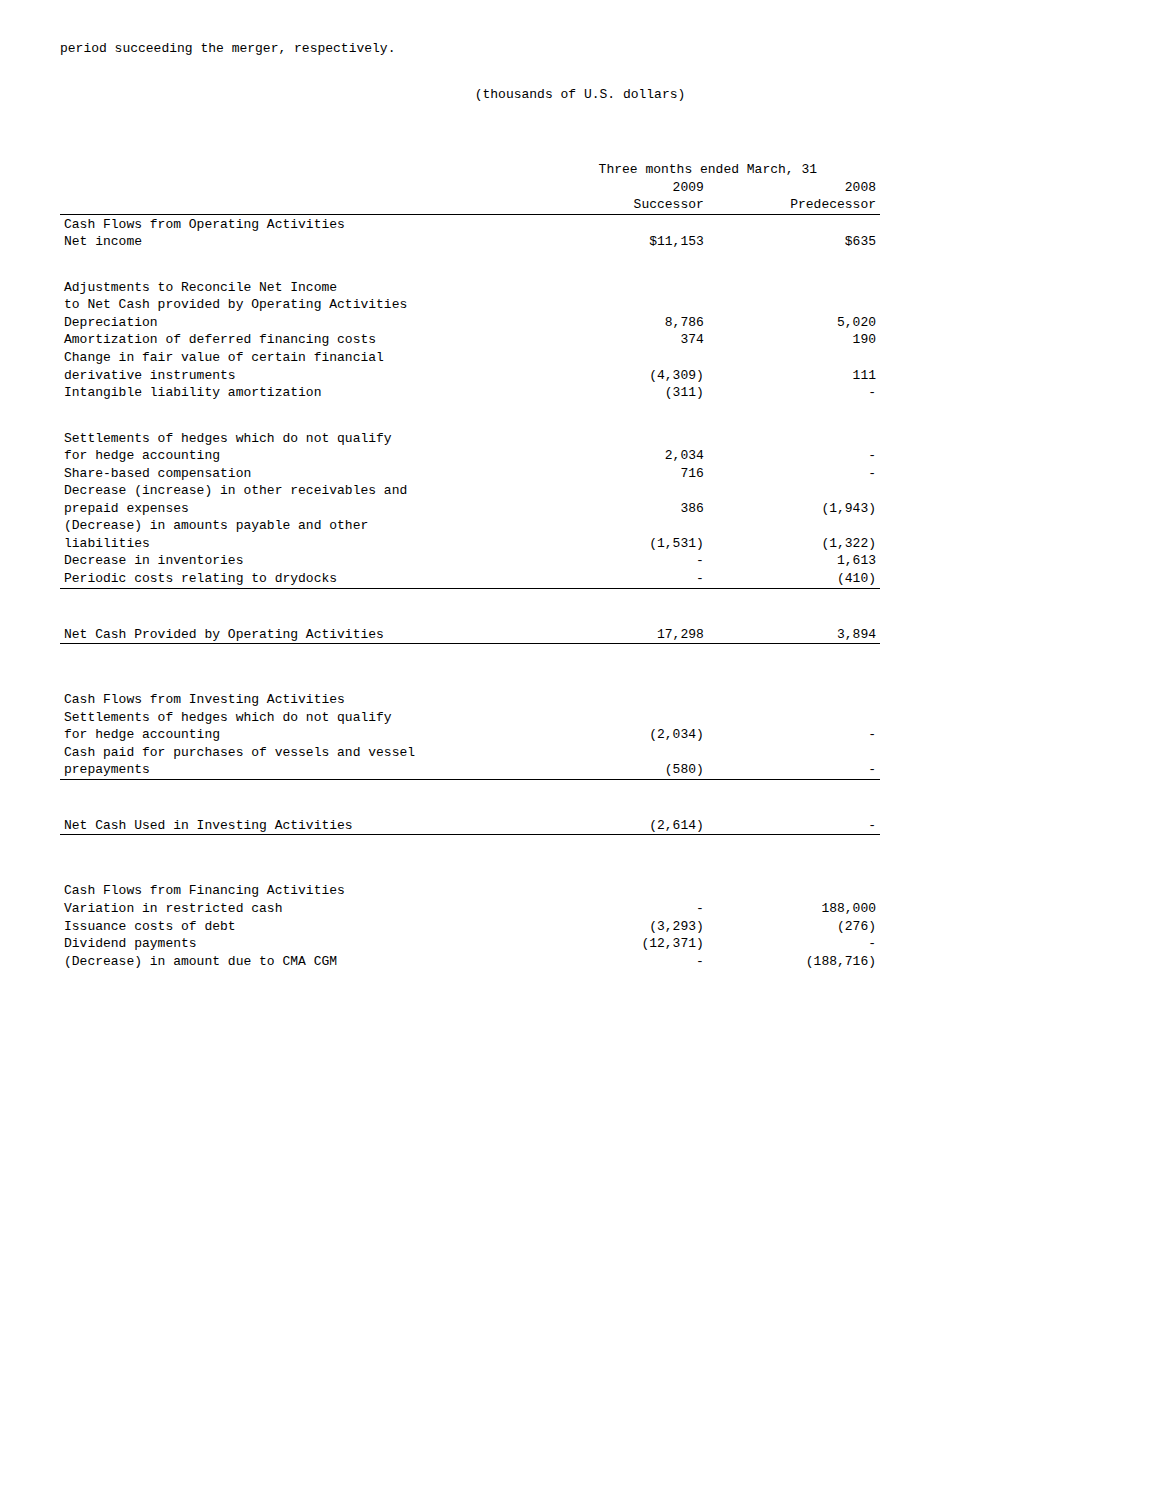period succeeding the merger, respectively.
(thousands of U.S. dollars)
| | Three months ended March, 31 |
| | 2009 | 2008 |
| | Successor | Predecessor |
| Cash Flows from Operating Activities | | |
| Net income | $11,153 | $635 |
| Adjustments to Reconcile Net Income | | |
| to Net Cash provided by Operating Activities | | |
| Depreciation | 8,786 | 5,020 |
| Amortization of deferred financing costs | 374 | 190 |
| Change in fair value of certain financial | | |
| derivative instruments | (4,309) | 111 |
| Intangible liability amortization | (311) | - |
| Settlements of hedges which do not qualify | | |
| for hedge accounting | 2,034 | - |
| Share-based compensation | 716 | - |
| Decrease (increase) in other receivables and | | |
| prepaid expenses | 386 | (1,943) |
| (Decrease) in amounts payable and other | | |
| liabilities | (1,531) | (1,322) |
| Decrease in inventories | - | 1,613 |
| Periodic costs relating to drydocks | - | (410) |
| Net Cash Provided by Operating Activities | 17,298 | 3,894 |
| Cash Flows from Investing Activities | | |
| Settlements of hedges which do not qualify | | |
| for hedge accounting | (2,034) | - |
| Cash paid for purchases of vessels and vessel | | |
| prepayments | (580) | - |
| Net Cash Used in Investing Activities | (2,614) | - |
| Cash Flows from Financing Activities | | |
| Variation in restricted cash | - | 188,000 |
| Issuance costs of debt | (3,293) | (276) |
| Dividend payments | (12,371) | - |
| (Decrease) in amount due to CMA CGM | - | (188,716) |